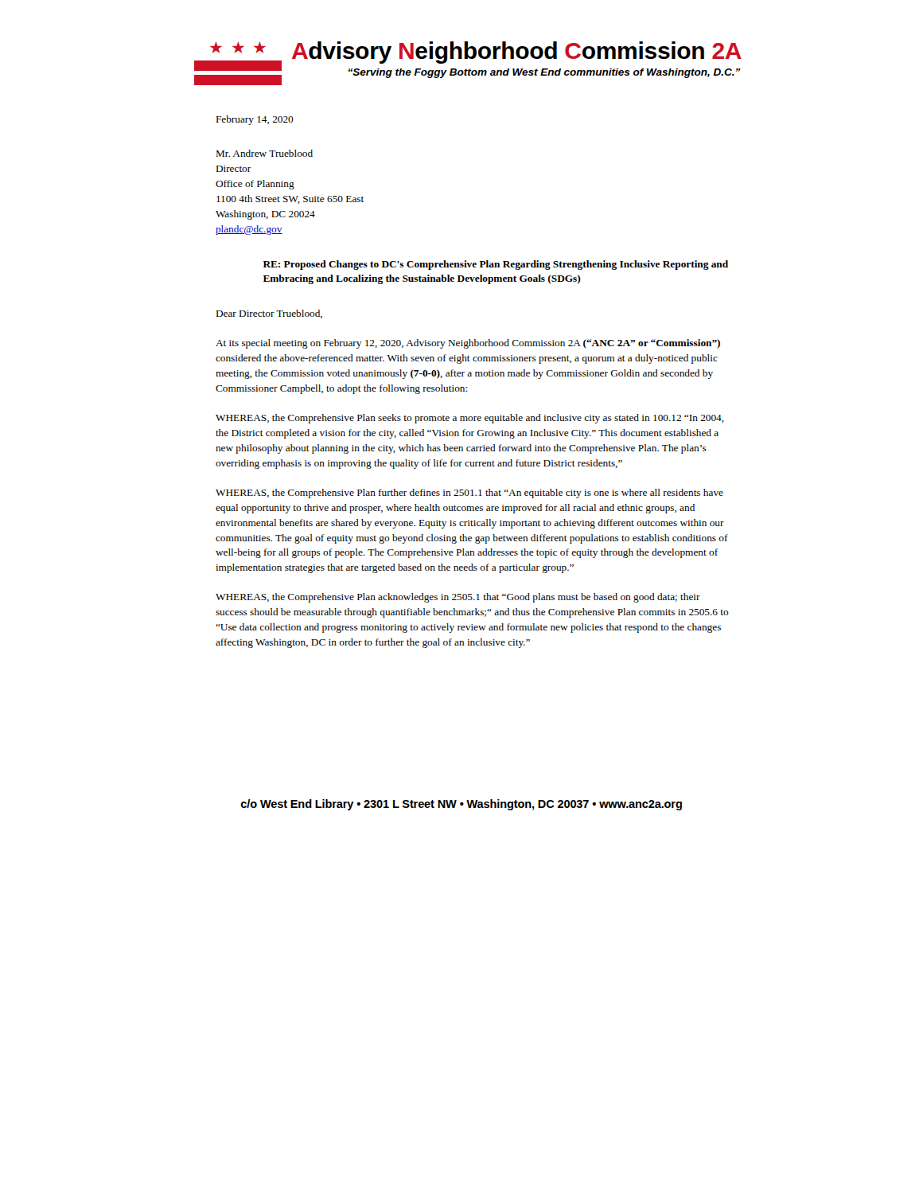★ ★ ★
Advisory Neighborhood Commission 2A
“Serving the Foggy Bottom and West End communities of Washington, D.C.”
February 14, 2020
Mr. Andrew Trueblood
Director
Office of Planning
1100 4th Street SW, Suite 650 East
Washington, DC 20024
plandc@dc.gov
RE: Proposed Changes to DC's Comprehensive Plan Regarding Strengthening Inclusive Reporting and Embracing and Localizing the Sustainable Development Goals (SDGs)
Dear Director Trueblood,
At its special meeting on February 12, 2020, Advisory Neighborhood Commission 2A (“ANC 2A” or “Commission”) considered the above-referenced matter. With seven of eight commissioners present, a quorum at a duly-noticed public meeting, the Commission voted unanimously (7-0-0), after a motion made by Commissioner Goldin and seconded by Commissioner Campbell, to adopt the following resolution:
WHEREAS, the Comprehensive Plan seeks to promote a more equitable and inclusive city as stated in 100.12 “In 2004, the District completed a vision for the city, called “Vision for Growing an Inclusive City.” This document established a new philosophy about planning in the city, which has been carried forward into the Comprehensive Plan. The plan’s overriding emphasis is on improving the quality of life for current and future District residents,”
WHEREAS, the Comprehensive Plan further defines in 2501.1 that “An equitable city is one is where all residents have equal opportunity to thrive and prosper, where health outcomes are improved for all racial and ethnic groups, and environmental benefits are shared by everyone. Equity is critically important to achieving different outcomes within our communities. The goal of equity must go beyond closing the gap between different populations to establish conditions of well-being for all groups of people. The Comprehensive Plan addresses the topic of equity through the development of implementation strategies that are targeted based on the needs of a particular group.”
WHEREAS, the Comprehensive Plan acknowledges in 2505.1 that “Good plans must be based on good data; their success should be measurable through quantifiable benchmarks;“ and thus the Comprehensive Plan commits in 2505.6 to “Use data collection and progress monitoring to actively review and formulate new policies that respond to the changes affecting Washington, DC in order to further the goal of an inclusive city.”
c/o West End Library • 2301 L Street NW • Washington, DC 20037 • www.anc2a.org